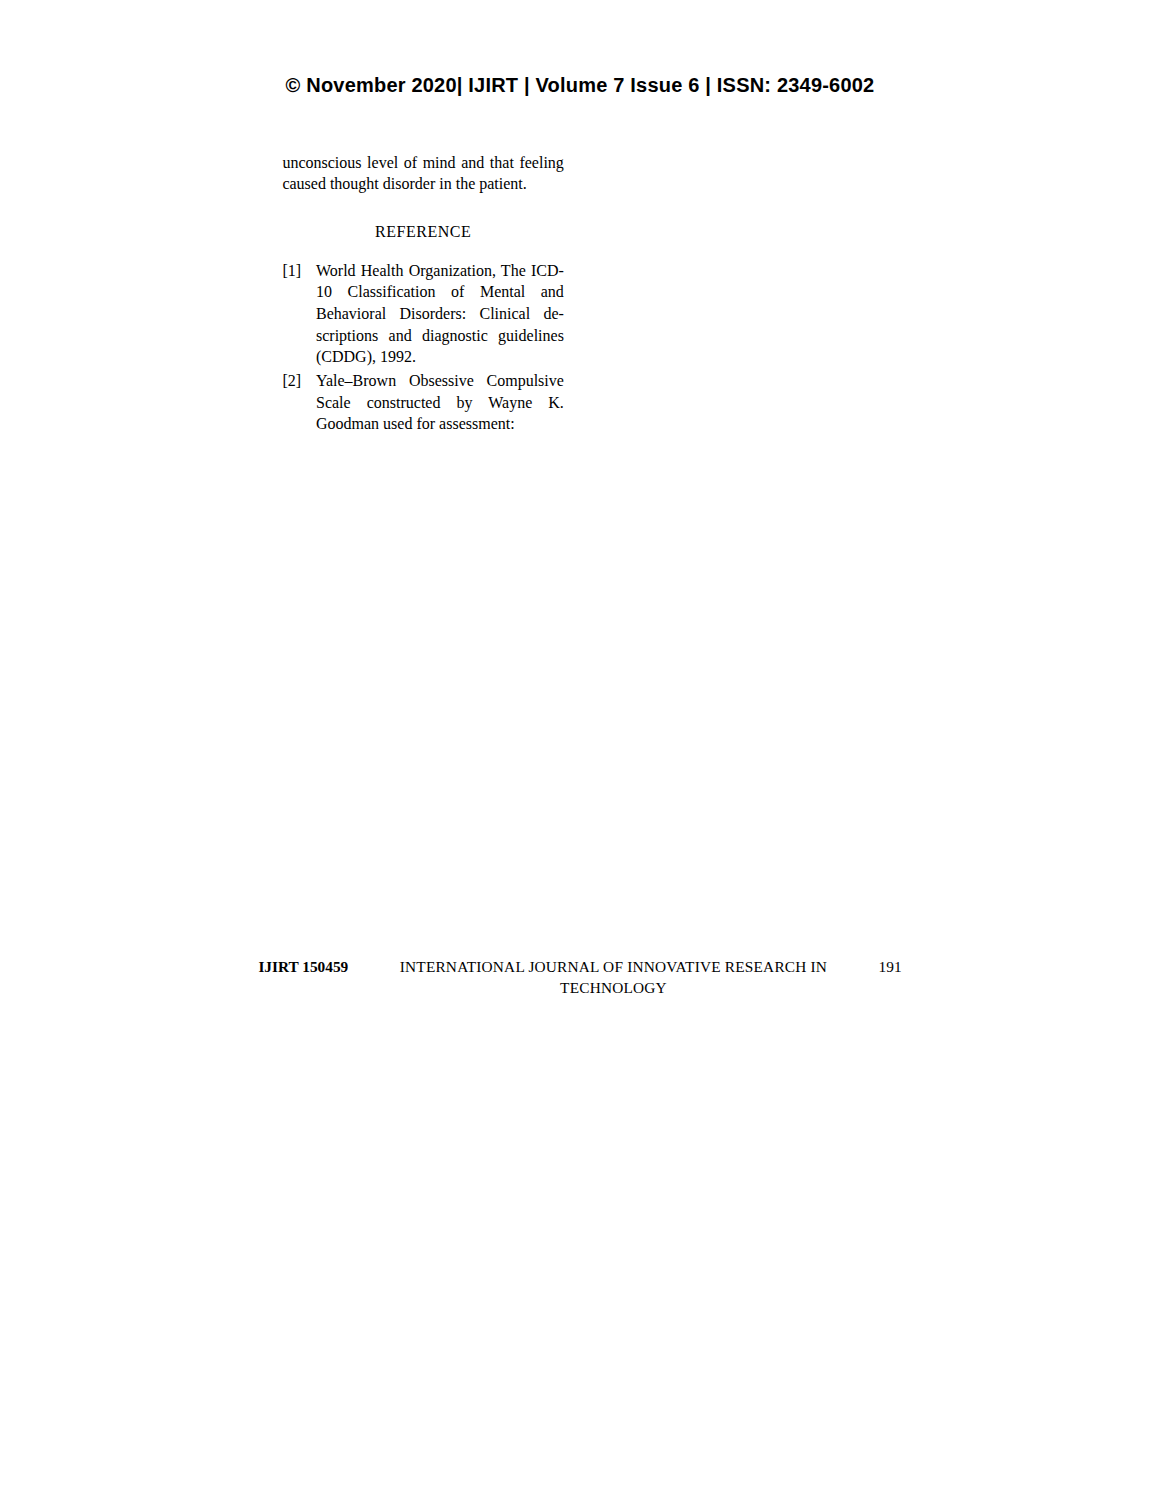© November 2020| IJIRT | Volume 7 Issue 6 | ISSN: 2349-6002
unconscious level of mind and that feeling caused thought disorder in the patient.
REFERENCE
[1] World Health Organization, The ICD-10 Classification of Mental and Behavioral Disorders: Clinical descriptions and diagnostic guidelines (CDDG), 1992.
[2] Yale–Brown Obsessive Compulsive Scale constructed by Wayne K. Goodman used for assessment:
IJIRT 150459 INTERNATIONAL JOURNAL OF INNOVATIVE RESEARCH IN TECHNOLOGY 191